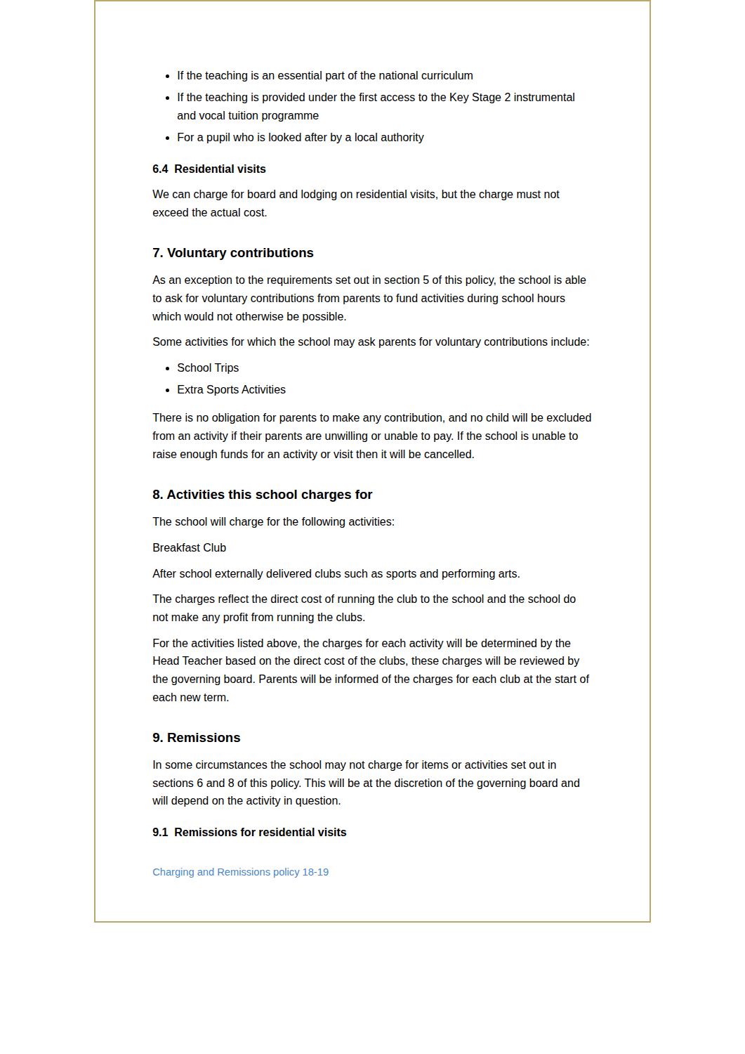If the teaching is an essential part of the national curriculum
If the teaching is provided under the first access to the Key Stage 2 instrumental and vocal tuition programme
For a pupil who is looked after by a local authority
6.4 Residential visits
We can charge for board and lodging on residential visits, but the charge must not exceed the actual cost.
7. Voluntary contributions
As an exception to the requirements set out in section 5 of this policy, the school is able to ask for voluntary contributions from parents to fund activities during school hours which would not otherwise be possible.
Some activities for which the school may ask parents for voluntary contributions include:
School Trips
Extra Sports Activities
There is no obligation for parents to make any contribution, and no child will be excluded from an activity if their parents are unwilling or unable to pay. If the school is unable to raise enough funds for an activity or visit then it will be cancelled.
8. Activities this school charges for
The school will charge for the following activities:
Breakfast Club
After school externally delivered clubs such as sports and performing arts.
The charges reflect the direct cost of running the club to the school and the school do not make any profit from running the clubs.
For the activities listed above, the charges for each activity will be determined by the Head Teacher based on the direct cost of the clubs, these charges will be reviewed by the governing board. Parents will be informed of the charges for each club at the start of each new term.
9. Remissions
In some circumstances the school may not charge for items or activities set out in sections 6 and 8 of this policy. This will be at the discretion of the governing board and will depend on the activity in question.
9.1 Remissions for residential visits
Charging and Remissions policy 18-19